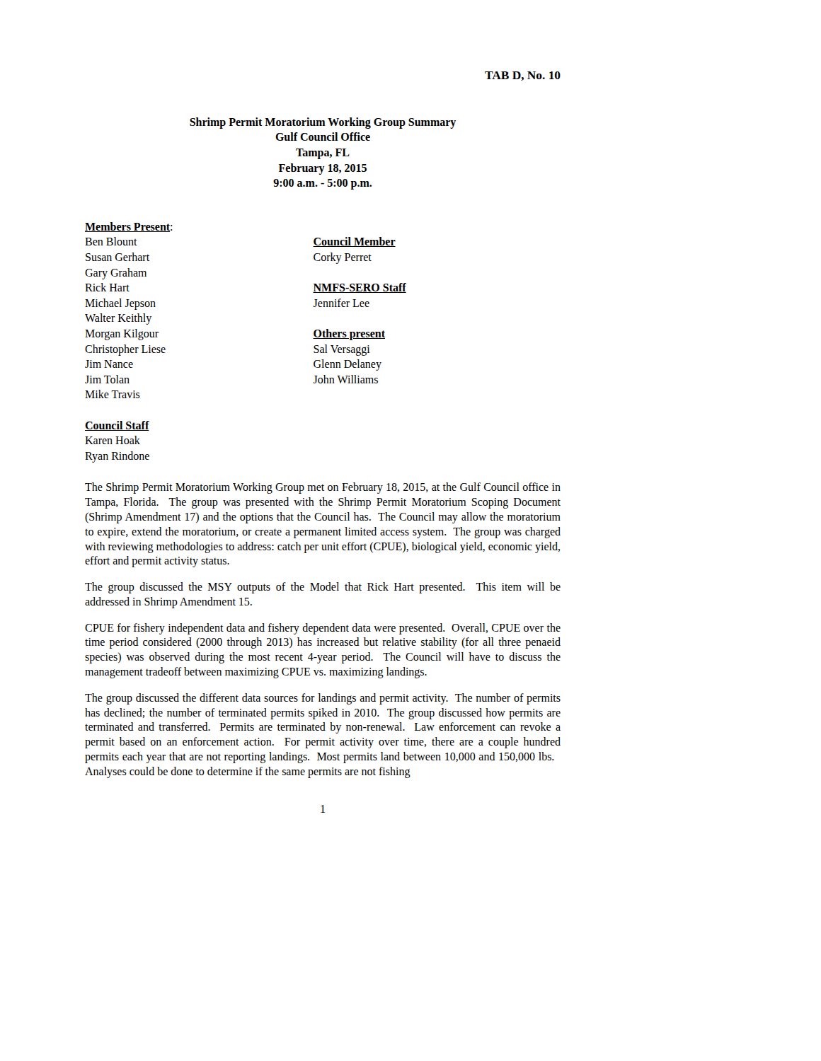TAB D, No. 10
Shrimp Permit Moratorium Working Group Summary
Gulf Council Office
Tampa, FL
February 18, 2015
9:00 a.m. - 5:00 p.m.
| Members Present : | |
| Ben Blount | Council Member |
| Susan Gerhart | Corky Perret |
| Gary Graham | |
| Rick Hart | NMFS-SERO Staff |
| Michael Jepson | Jennifer Lee |
| Walter Keithly | |
| Morgan Kilgour | Others present |
| Christopher Liese | Sal Versaggi |
| Jim Nance | Glenn Delaney |
| Jim Tolan | John Williams |
| Mike Travis | |
| Council Staff | |
| Karen Hoak | |
| Ryan Rindone | |
The Shrimp Permit Moratorium Working Group met on February 18, 2015, at the Gulf Council office in Tampa, Florida. The group was presented with the Shrimp Permit Moratorium Scoping Document (Shrimp Amendment 17) and the options that the Council has. The Council may allow the moratorium to expire, extend the moratorium, or create a permanent limited access system. The group was charged with reviewing methodologies to address: catch per unit effort (CPUE), biological yield, economic yield, effort and permit activity status.
The group discussed the MSY outputs of the Model that Rick Hart presented. This item will be addressed in Shrimp Amendment 15.
CPUE for fishery independent data and fishery dependent data were presented. Overall, CPUE over the time period considered (2000 through 2013) has increased but relative stability (for all three penaeid species) was observed during the most recent 4-year period. The Council will have to discuss the management tradeoff between maximizing CPUE vs. maximizing landings.
The group discussed the different data sources for landings and permit activity. The number of permits has declined; the number of terminated permits spiked in 2010. The group discussed how permits are terminated and transferred. Permits are terminated by non-renewal. Law enforcement can revoke a permit based on an enforcement action. For permit activity over time, there are a couple hundred permits each year that are not reporting landings. Most permits land between 10,000 and 150,000 lbs. Analyses could be done to determine if the same permits are not fishing
1